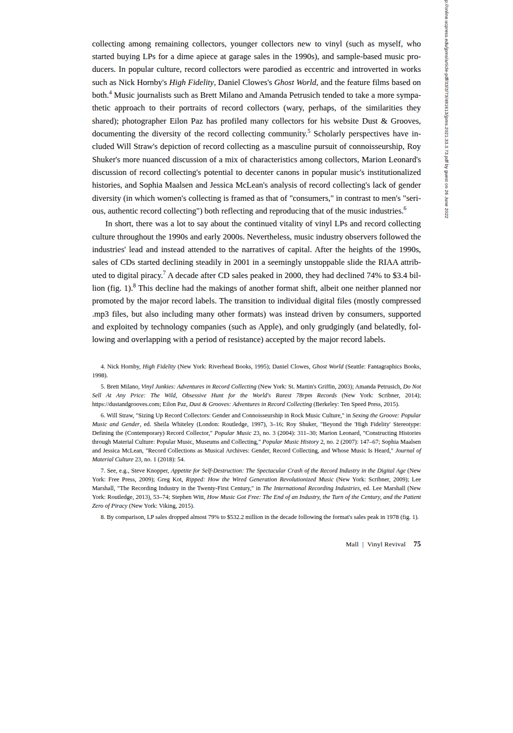Downloaded from http://online.ucpress.edu/jpms/article-pdf/33/3/73/481613/jpms.2021.33.3.73.pdf by guest on 26 June 2022
collecting among remaining collectors, younger collectors new to vinyl (such as myself, who started buying LPs for a dime apiece at garage sales in the 1990s), and sample-based music producers. In popular culture, record collectors were parodied as eccentric and introverted in works such as Nick Hornby's High Fidelity, Daniel Clowes's Ghost World, and the feature films based on both.4 Music journalists such as Brett Milano and Amanda Petrusich tended to take a more sympathetic approach to their portraits of record collectors (wary, perhaps, of the similarities they shared); photographer Eilon Paz has profiled many collectors for his website Dust & Grooves, documenting the diversity of the record collecting community.5 Scholarly perspectives have included Will Straw's depiction of record collecting as a masculine pursuit of connoisseurship, Roy Shuker's more nuanced discussion of a mix of characteristics among collectors, Marion Leonard's discussion of record collecting's potential to decenter canons in popular music's institutionalized histories, and Sophia Maalsen and Jessica McLean's analysis of record collecting's lack of gender diversity (in which women's collecting is framed as that of "consumers," in contrast to men's "serious, authentic record collecting") both reflecting and reproducing that of the music industries.6
In short, there was a lot to say about the continued vitality of vinyl LPs and record collecting culture throughout the 1990s and early 2000s. Nevertheless, music industry observers followed the industries' lead and instead attended to the narratives of capital. After the heights of the 1990s, sales of CDs started declining steadily in 2001 in a seemingly unstoppable slide the RIAA attributed to digital piracy.7 A decade after CD sales peaked in 2000, they had declined 74% to $3.4 billion (fig. 1).8 This decline had the makings of another format shift, albeit one neither planned nor promoted by the major record labels. The transition to individual digital files (mostly compressed .mp3 files, but also including many other formats) was instead driven by consumers, supported and exploited by technology companies (such as Apple), and only grudgingly (and belatedly, following and overlapping with a period of resistance) accepted by the major record labels.
4. Nick Hornby, High Fidelity (New York: Riverhead Books, 1995); Daniel Clowes, Ghost World (Seattle: Fantagraphics Books, 1998).
5. Brett Milano, Vinyl Junkies: Adventures in Record Collecting (New York: St. Martin's Griffin, 2003); Amanda Petrusich, Do Not Sell At Any Price: The Wild, Obsessive Hunt for the World's Rarest 78rpm Records (New York: Scribner, 2014); https://dustandgrooves.com; Eilon Paz, Dust & Grooves: Adventures in Record Collecting (Berkeley: Ten Speed Press, 2015).
6. Will Straw, "Sizing Up Record Collectors: Gender and Connoisseurship in Rock Music Culture," in Sexing the Groove: Popular Music and Gender, ed. Sheila Whiteley (London: Routledge, 1997), 3–16; Roy Shuker, "Beyond the 'High Fidelity' Stereotype: Defining the (Contemporary) Record Collector," Popular Music 23, no. 3 (2004): 311–30; Marion Leonard, "Constructing Histories through Material Culture: Popular Music, Museums and Collecting," Popular Music History 2, no. 2 (2007): 147–67; Sophia Maalsen and Jessica McLean, "Record Collections as Musical Archives: Gender, Record Collecting, and Whose Music Is Heard," Journal of Material Culture 23, no. 1 (2018): 54.
7. See, e.g., Steve Knopper, Appetite for Self-Destruction: The Spectacular Crash of the Record Industry in the Digital Age (New York: Free Press, 2009); Greg Kot, Ripped: How the Wired Generation Revolutionized Music (New York: Scribner, 2009); Lee Marshall, "The Recording Industry in the Twenty-First Century," in The International Recording Industries, ed. Lee Marshall (New York: Routledge, 2013), 53–74; Stephen Witt, How Music Got Free: The End of an Industry, the Turn of the Century, and the Patient Zero of Piracy (New York: Viking, 2015).
8. By comparison, LP sales dropped almost 79% to $532.2 million in the decade following the format's sales peak in 1978 (fig. 1).
Mall | Vinyl Revival75